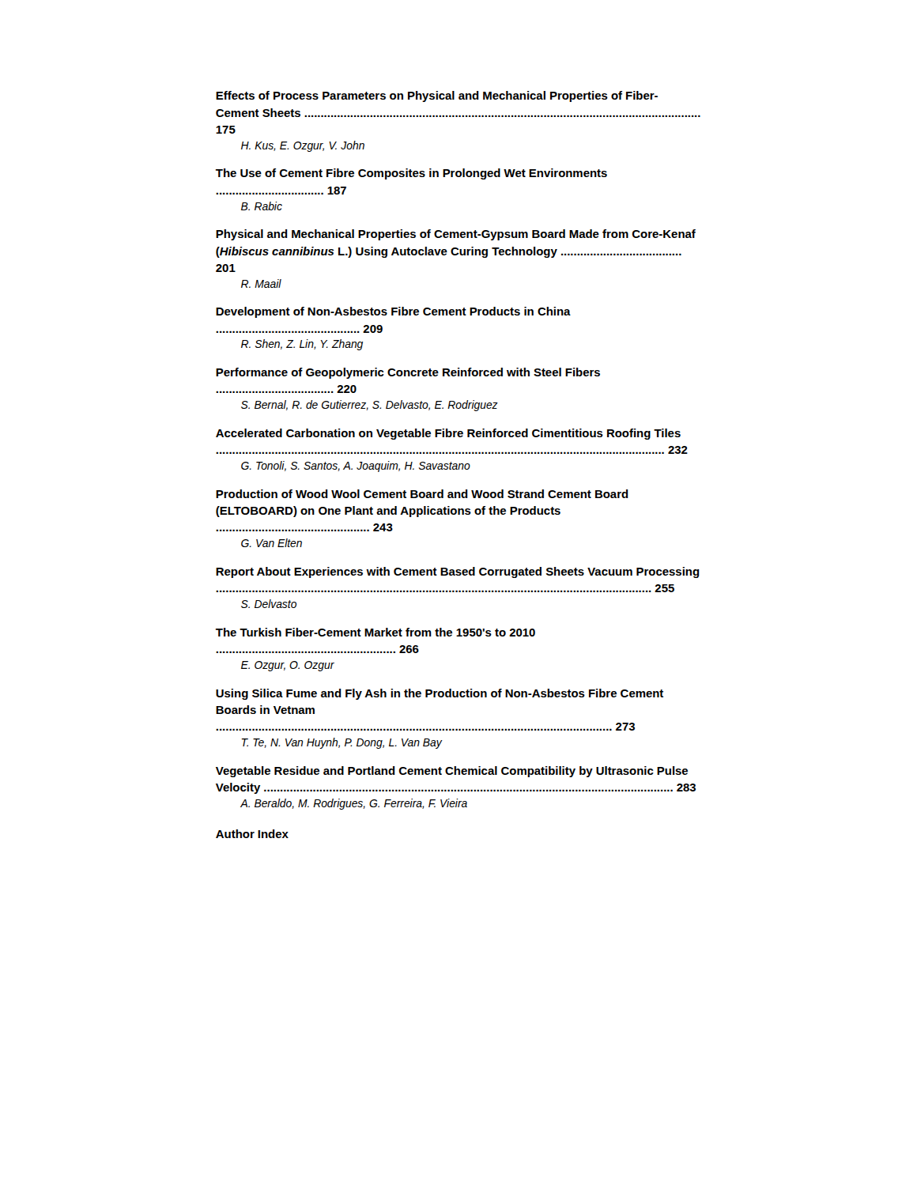Effects of Process Parameters on Physical and Mechanical Properties of Fiber-Cement Sheets ......................................................................................................................... 175 H. Kus, E. Ozgur, V. John
The Use of Cement Fibre Composites in Prolonged Wet Environments ................................. 187 B. Rabic
Physical and Mechanical Properties of Cement-Gypsum Board Made from Core-Kenaf (Hibiscus cannibinus L.) Using Autoclave Curing Technology ..................................... 201 R. Maail
Development of Non-Asbestos Fibre Cement Products in China ............................................ 209 R. Shen, Z. Lin, Y. Zhang
Performance of Geopolymeric Concrete Reinforced with Steel Fibers .................................... 220 S. Bernal, R. de Gutierrez, S. Delvasto, E. Rodriguez
Accelerated Carbonation on Vegetable Fibre Reinforced Cimentitious Roofing Tiles ......................................................................................................................................... 232 G. Tonoli, S. Santos, A. Joaquim, H. Savastano
Production of Wood Wool Cement Board and Wood Strand Cement Board (ELTOBOARD) on One Plant and Applications of the Products ............................................... 243 G. Van Elten
Report About Experiences with Cement Based Corrugated Sheets Vacuum Processing ..................................................................................................................................... 255 S. Delvasto
The Turkish Fiber-Cement Market from the 1950's to 2010 ....................................................... 266 E. Ozgur, O. Ozgur
Using Silica Fume and Fly Ash in the Production of Non-Asbestos Fibre Cement Boards in Vetnam ......................................................................................................................... 273 T. Te, N. Van Huynh, P. Dong, L. Van Bay
Vegetable Residue and Portland Cement Chemical Compatibility by Ultrasonic Pulse Velocity ............................................................................................................................. 283 A. Beraldo, M. Rodrigues, G. Ferreira, F. Vieira
Author Index